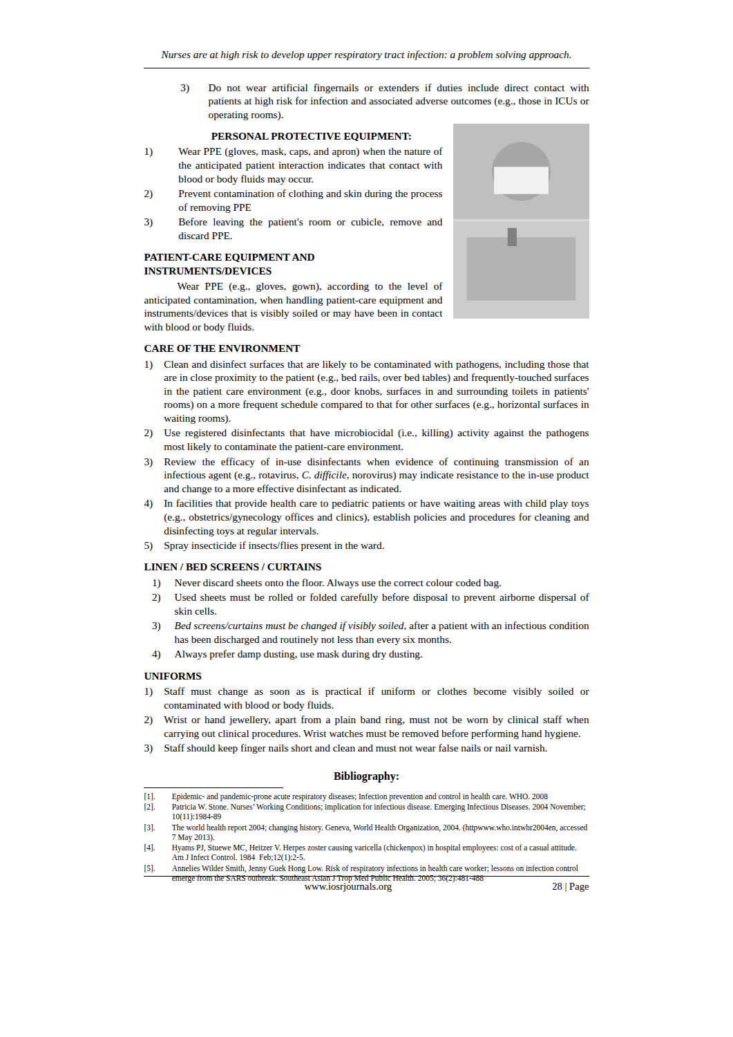Nurses are at high risk to develop upper respiratory tract infection: a problem solving approach.
3) Do not wear artificial fingernails or extenders if duties include direct contact with patients at high risk for infection and associated adverse outcomes (e.g., those in ICUs or operating rooms).
Personal Protective Equipment:
1) Wear PPE (gloves, mask, caps, and apron) when the nature of the anticipated patient interaction indicates that contact with blood or body fluids may occur.
2) Prevent contamination of clothing and skin during the process of removing PPE
3) Before leaving the patient's room or cubicle, remove and discard PPE.
Patient-Care Equipment and Instruments/Devices
Wear PPE (e.g., gloves, gown), according to the level of anticipated contamination, when handling patient-care equipment and instruments/devices that is visibly soiled or may have been in contact with blood or body fluids.
Care of the Environment
1) Clean and disinfect surfaces that are likely to be contaminated with pathogens, including those that are in close proximity to the patient (e.g., bed rails, over bed tables) and frequently-touched surfaces in the patient care environment (e.g., door knobs, surfaces in and surrounding toilets in patients' rooms) on a more frequent schedule compared to that for other surfaces (e.g., horizontal surfaces in waiting rooms).
2) Use registered disinfectants that have microbiocidal (i.e., killing) activity against the pathogens most likely to contaminate the patient-care environment.
3) Review the efficacy of in-use disinfectants when evidence of continuing transmission of an infectious agent (e.g., rotavirus, C. difficile, norovirus) may indicate resistance to the in-use product and change to a more effective disinfectant as indicated.
4) In facilities that provide health care to pediatric patients or have waiting areas with child play toys (e.g., obstetrics/gynecology offices and clinics), establish policies and procedures for cleaning and disinfecting toys at regular intervals.
5) Spray insecticide if insects/flies present in the ward.
Linen / Bed Screens / Curtains
1) Never discard sheets onto the floor. Always use the correct colour coded bag.
2) Used sheets must be rolled or folded carefully before disposal to prevent airborne dispersal of skin cells.
3) Bed screens/curtains must be changed if visibly soiled, after a patient with an infectious condition has been discharged and routinely not less than every six months.
4) Always prefer damp dusting, use mask during dry dusting.
Uniforms
1) Staff must change as soon as is practical if uniform or clothes become visibly soiled or contaminated with blood or body fluids.
2) Wrist or hand jewellery, apart from a plain band ring, must not be worn by clinical staff when carrying out clinical procedures. Wrist watches must be removed before performing hand hygiene.
3) Staff should keep finger nails short and clean and must not wear false nails or nail varnish.
Bibliography:
[1]. Epidemic- and pandemic-prone acute respiratory diseases; Infection prevention and control in health care. WHO. 2008
[2]. Patricia W. Stone. Nurses’ Working Conditions; implication for infectious disease. Emerging Infectious Diseases. 2004 November; 10(11):1984-89
[3]. The world health report 2004; changing history. Geneva, World Health Organization, 2004. (httpwww.who.intwhr2004en, accessed 7 May 2013).
[4]. Hyams PJ, Stuewe MC, Heitzer V. Herpes zoster causing varicella (chickenpox) in hospital employees: cost of a casual attitude. Am J Infect Control. 1984 Feb;12(1):2-5.
[5]. Annelies Wilder Smith, Jenny Guek Hong Low. Risk of respiratory infections in health care worker; lessons on infection control emerge from the SARS outbreak. Southeast Asian J Trop Med Public Health. 2005; 36(2):481-488
www.iosrjournals.org 28 | Page